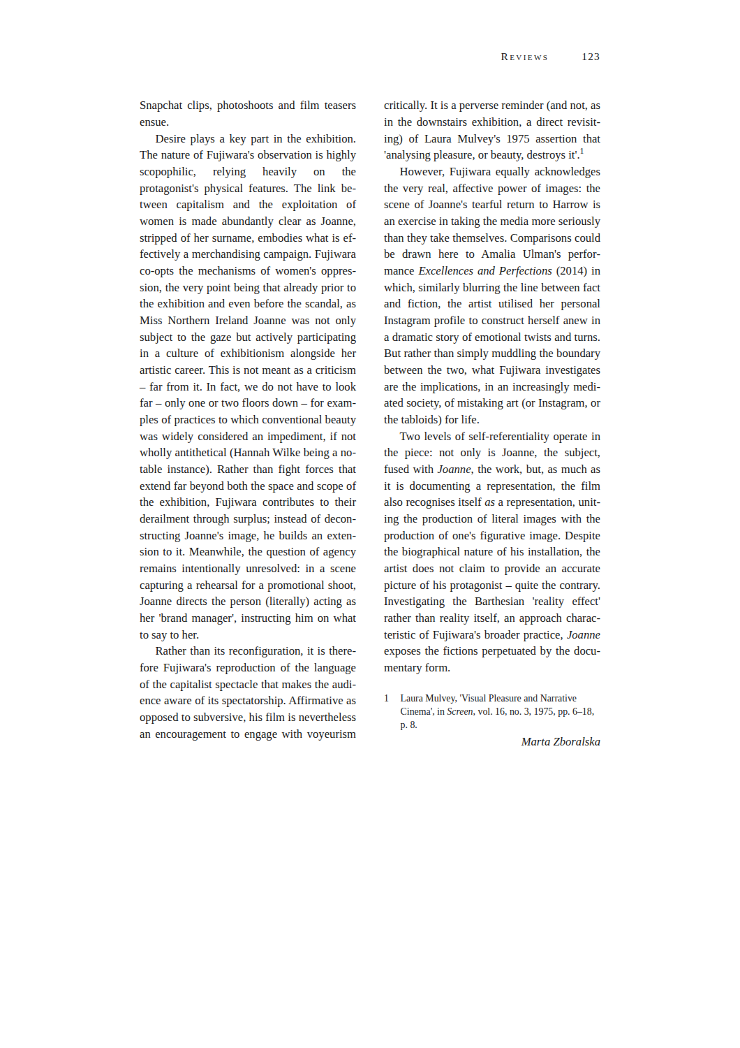Reviews 123
Snapchat clips, photoshoots and film teasers ensue.
Desire plays a key part in the exhibition. The nature of Fujiwara's observation is highly scopophilic, relying heavily on the protagonist's physical features. The link between capitalism and the exploitation of women is made abundantly clear as Joanne, stripped of her surname, embodies what is effectively a merchandising campaign. Fujiwara co-opts the mechanisms of women's oppression, the very point being that already prior to the exhibition and even before the scandal, as Miss Northern Ireland Joanne was not only subject to the gaze but actively participating in a culture of exhibitionism alongside her artistic career. This is not meant as a criticism – far from it. In fact, we do not have to look far – only one or two floors down – for examples of practices to which conventional beauty was widely considered an impediment, if not wholly antithetical (Hannah Wilke being a notable instance). Rather than fight forces that extend far beyond both the space and scope of the exhibition, Fujiwara contributes to their derailment through surplus; instead of deconstructing Joanne's image, he builds an extension to it. Meanwhile, the question of agency remains intentionally unresolved: in a scene capturing a rehearsal for a promotional shoot, Joanne directs the person (literally) acting as her 'brand manager', instructing him on what to say to her.
Rather than its reconfiguration, it is therefore Fujiwara's reproduction of the language of the capitalist spectacle that makes the audience aware of its spectatorship. Affirmative as opposed to subversive, his film is nevertheless an encouragement to engage with voyeurism critically. It is a perverse reminder (and not, as in the downstairs exhibition, a direct revisiting) of Laura Mulvey's 1975 assertion that 'analysing pleasure, or beauty, destroys it'.1
However, Fujiwara equally acknowledges the very real, affective power of images: the scene of Joanne's tearful return to Harrow is an exercise in taking the media more seriously than they take themselves. Comparisons could be drawn here to Amalia Ulman's performance Excellences and Perfections (2014) in which, similarly blurring the line between fact and fiction, the artist utilised her personal Instagram profile to construct herself anew in a dramatic story of emotional twists and turns. But rather than simply muddling the boundary between the two, what Fujiwara investigates are the implications, in an increasingly mediated society, of mistaking art (or Instagram, or the tabloids) for life.
Two levels of self-referentiality operate in the piece: not only is Joanne, the subject, fused with Joanne, the work, but, as much as it is documenting a representation, the film also recognises itself as a representation, uniting the production of literal images with the production of one's figurative image. Despite the biographical nature of his installation, the artist does not claim to provide an accurate picture of his protagonist – quite the contrary. Investigating the Barthesian 'reality effect' rather than reality itself, an approach characteristic of Fujiwara's broader practice, Joanne exposes the fictions perpetuated by the documentary form.
Laura Mulvey, 'Visual Pleasure and Narrative Cinema', in Screen, vol. 16, no. 3, 1975, pp. 6–18, p. 8.
Marta Zboralska